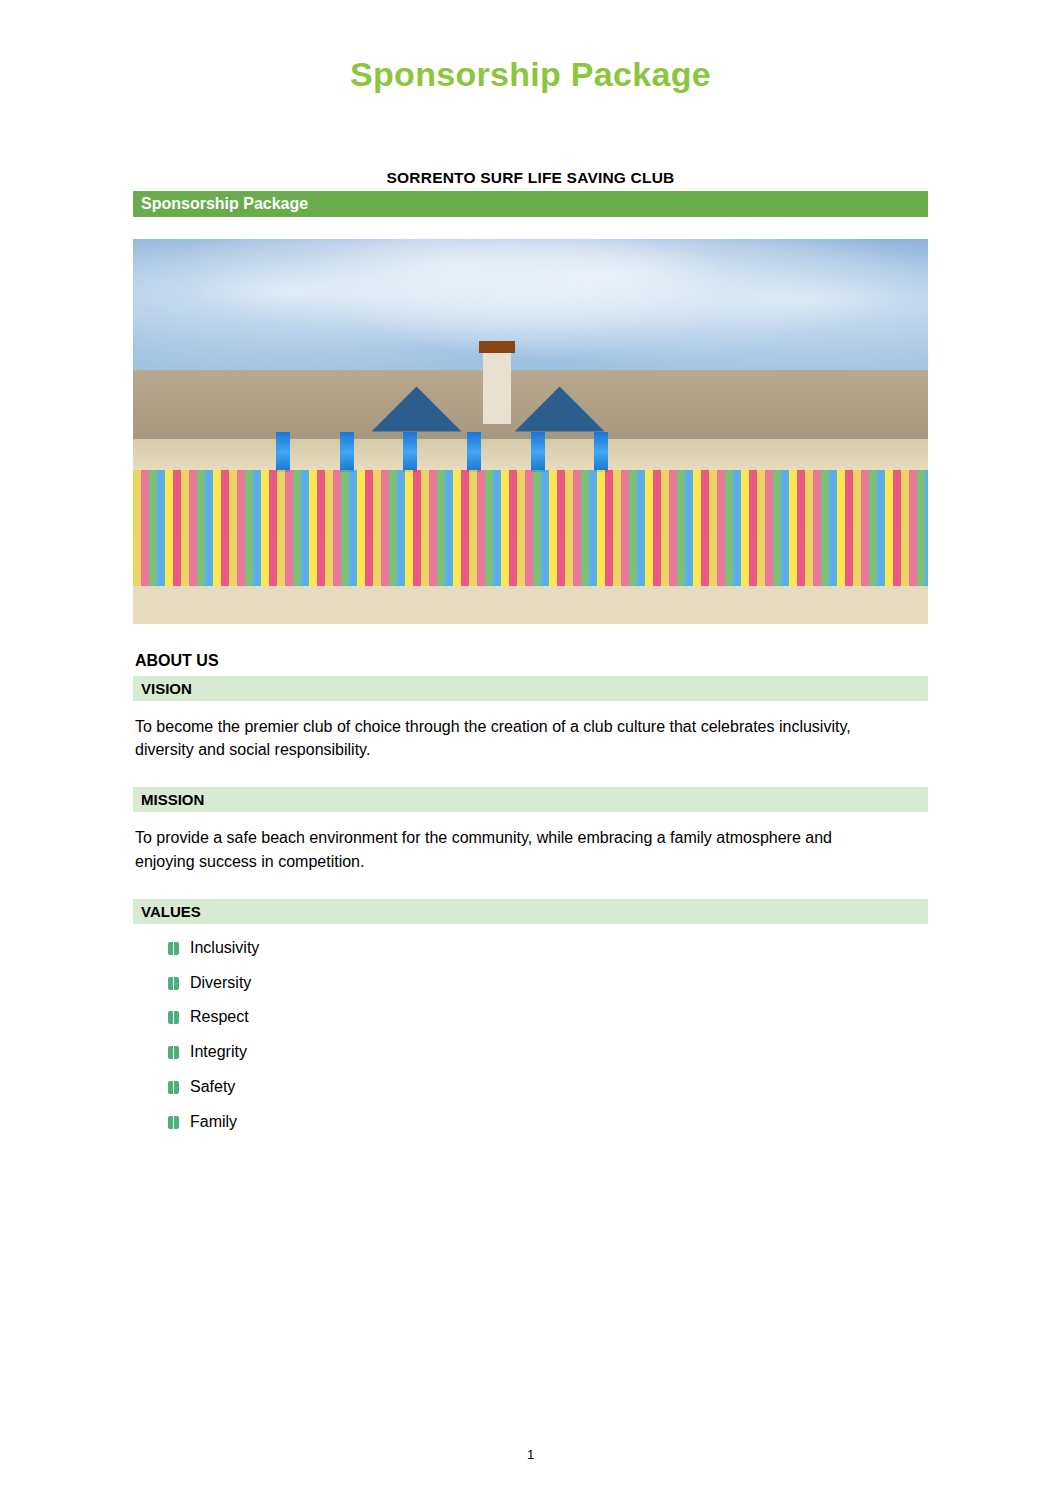Sponsorship Package
SORRENTO SURF LIFE SAVING CLUB
Sponsorship Package
ABOUT US
VISION
To become the premier club of choice through the creation of a club culture that celebrates inclusivity, diversity and social responsibility.
MISSION
To provide a safe beach environment for the community, while embracing a family atmosphere and enjoying success in competition.
VALUES
Inclusivity
Diversity
Respect
Integrity
Safety
Family
1